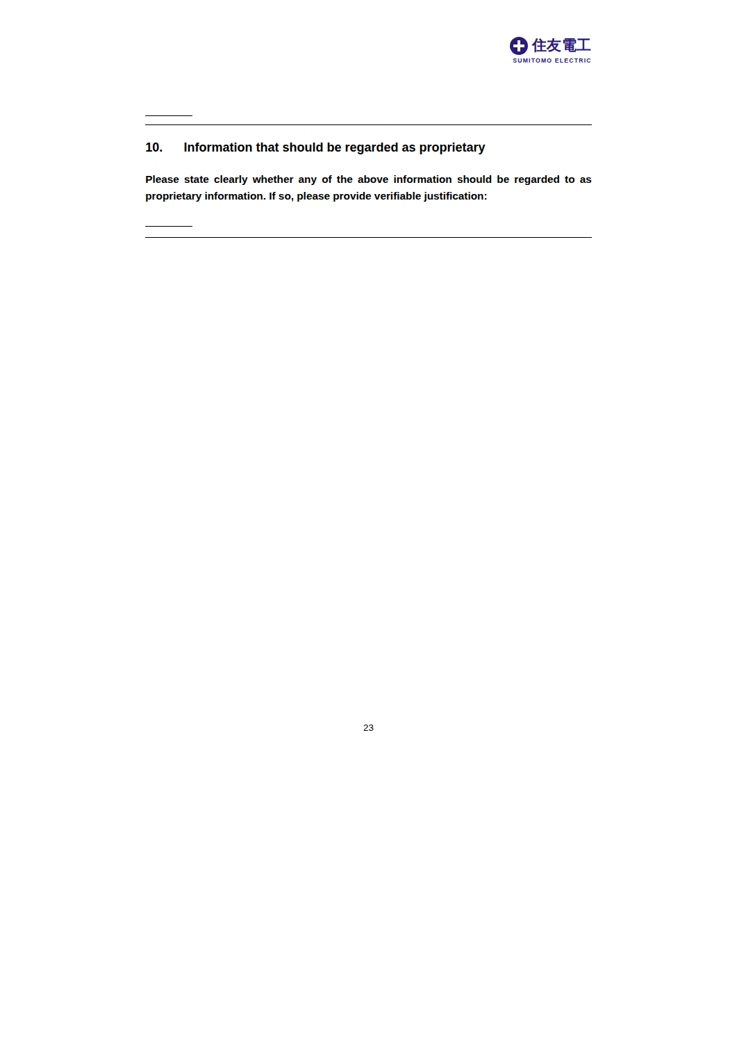住友電工 SUMITOMO ELECTRIC
10. Information that should be regarded as proprietary
Please state clearly whether any of the above information should be regarded to as proprietary information. If so, please provide verifiable justification:
23